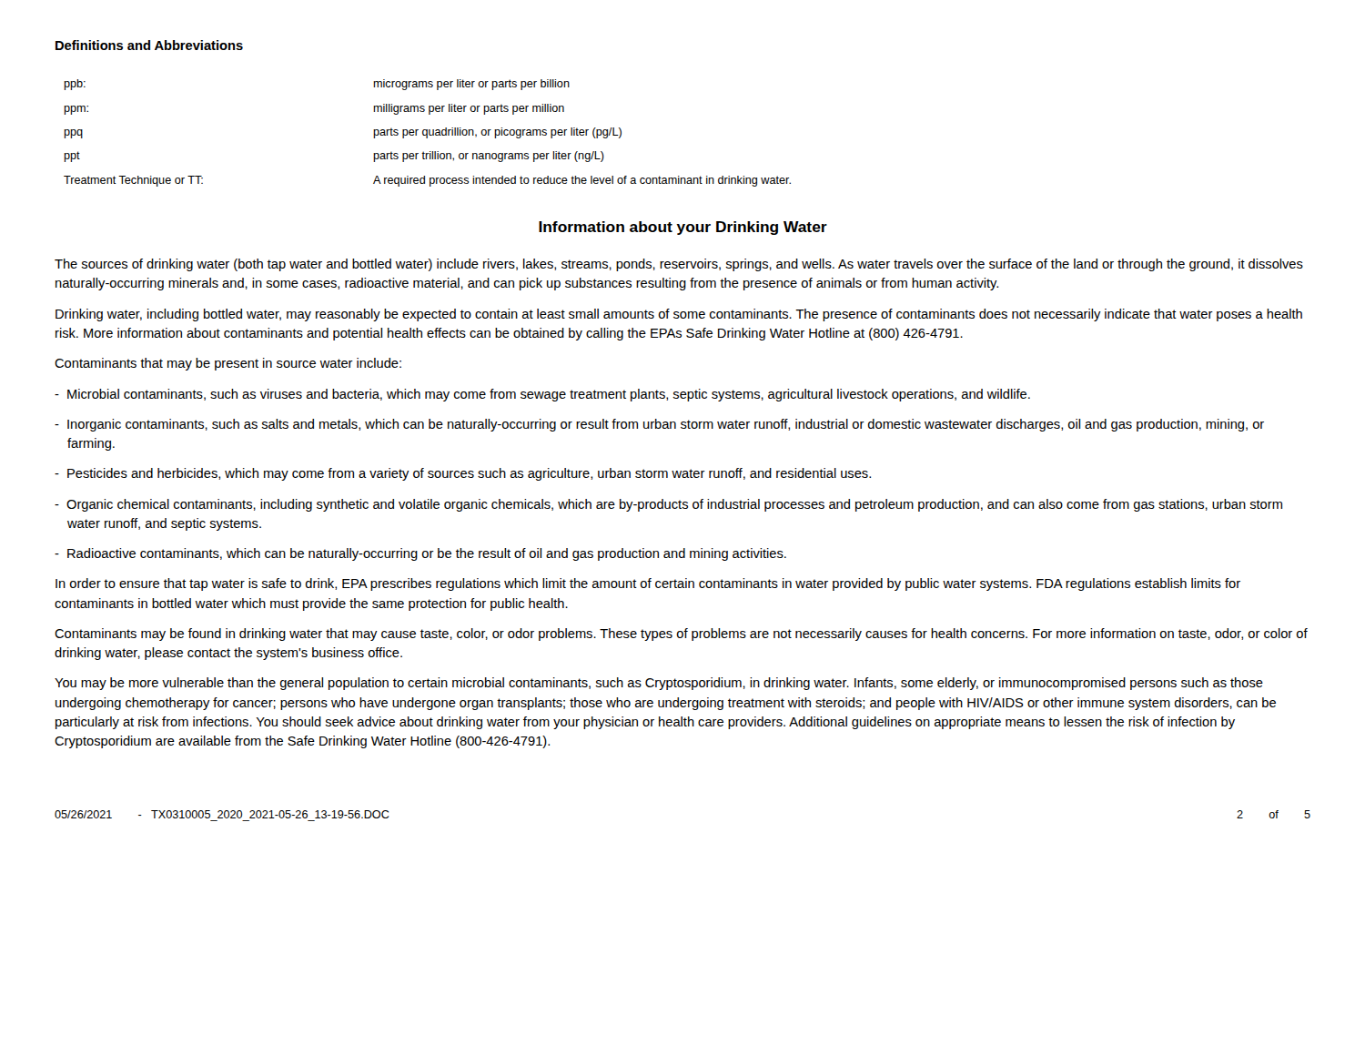Definitions and Abbreviations
| ppb: | micrograms per liter or parts per billion |
| ppm: | milligrams per liter or parts per million |
| ppq | parts per quadrillion, or picograms per liter (pg/L) |
| ppt | parts per trillion, or nanograms per liter (ng/L) |
| Treatment Technique or TT: | A required process intended to reduce the level of a contaminant in drinking water. |
Information about your Drinking Water
The sources of drinking water (both tap water and bottled water) include rivers, lakes, streams, ponds, reservoirs, springs, and wells. As water travels over the surface of the land or through the ground, it dissolves naturally-occurring minerals and, in some cases, radioactive material, and can pick up substances resulting from the presence of animals or from human activity.
Drinking water, including bottled water, may reasonably be expected to contain at least small amounts of some contaminants. The presence of contaminants does not necessarily indicate that water poses a health risk. More information about contaminants and potential health effects can be obtained by calling the EPAs Safe Drinking Water Hotline at (800) 426-4791.
Contaminants that may be present in source water include:
- Microbial contaminants, such as viruses and bacteria, which may come from sewage treatment plants, septic systems, agricultural livestock operations, and wildlife.
- Inorganic contaminants, such as salts and metals, which can be naturally-occurring or result from urban storm water runoff, industrial or domestic wastewater discharges, oil and gas production, mining, or farming.
- Pesticides and herbicides, which may come from a variety of sources such as agriculture, urban storm water runoff, and residential uses.
- Organic chemical contaminants, including synthetic and volatile organic chemicals, which are by-products of industrial processes and petroleum production, and can also come from gas stations, urban storm water runoff, and septic systems.
- Radioactive contaminants, which can be naturally-occurring or be the result of oil and gas production and mining activities.
In order to ensure that tap water is safe to drink, EPA prescribes regulations which limit the amount of certain contaminants in water provided by public water systems. FDA regulations establish limits for contaminants in bottled water which must provide the same protection for public health.
Contaminants may be found in drinking water that may cause taste, color, or odor problems. These types of problems are not necessarily causes for health concerns. For more information on taste, odor, or color of drinking water, please contact the system's business office.
You may be more vulnerable than the general population to certain microbial contaminants, such as Cryptosporidium, in drinking water. Infants, some elderly, or immunocompromised persons such as those undergoing chemotherapy for cancer; persons who have undergone organ transplants; those who are undergoing treatment with steroids; and people with HIV/AIDS or other immune system disorders, can be particularly at risk from infections. You should seek advice about drinking water from your physician or health care providers. Additional guidelines on appropriate means to lessen the risk of infection by Cryptosporidium are available from the Safe Drinking Water Hotline (800-426-4791).
05/26/2021 - TX0310005_2020_2021-05-26_13-19-56.DOC
2 of 5